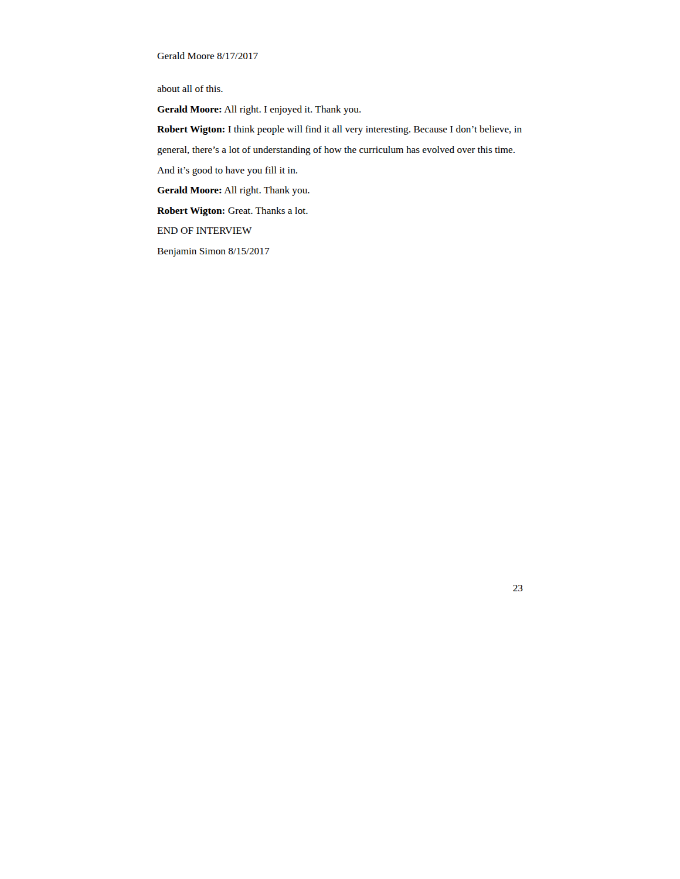Gerald Moore 8/17/2017
about all of this.
Gerald Moore: All right. I enjoyed it. Thank you.
Robert Wigton: I think people will find it all very interesting. Because I don’t believe, in general, there’s a lot of understanding of how the curriculum has evolved over this time. And it’s good to have you fill it in.
Gerald Moore: All right. Thank you.
Robert Wigton: Great. Thanks a lot.
END OF INTERVIEW
Benjamin Simon 8/15/2017
23